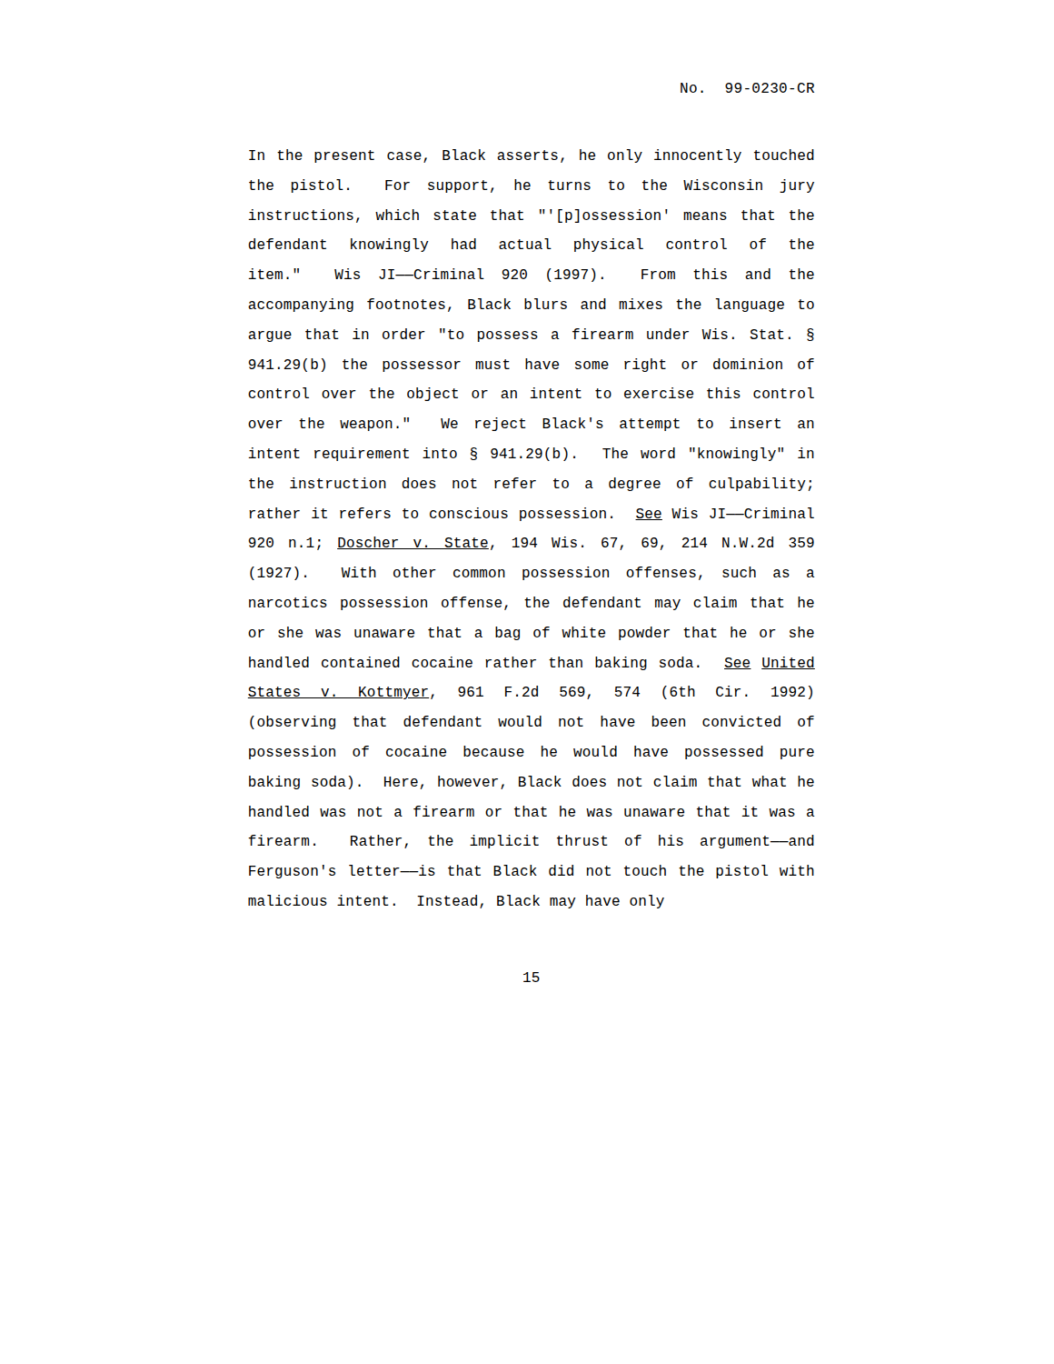No. 99-0230-CR
In the present case, Black asserts, he only innocently touched the pistol. For support, he turns to the Wisconsin jury instructions, which state that "'[p]ossession' means that the defendant knowingly had actual physical control of the item." Wis JI——Criminal 920 (1997). From this and the accompanying footnotes, Black blurs and mixes the language to argue that in order "to possess a firearm under Wis. Stat. § 941.29(b) the possessor must have some right or dominion of control over the object or an intent to exercise this control over the weapon." We reject Black's attempt to insert an intent requirement into § 941.29(b). The word "knowingly" in the instruction does not refer to a degree of culpability; rather it refers to conscious possession. See Wis JI——Criminal 920 n.1; Doscher v. State, 194 Wis. 67, 69, 214 N.W.2d 359 (1927). With other common possession offenses, such as a narcotics possession offense, the defendant may claim that he or she was unaware that a bag of white powder that he or she handled contained cocaine rather than baking soda. See United States v. Kottmyer, 961 F.2d 569, 574 (6th Cir. 1992) (observing that defendant would not have been convicted of possession of cocaine because he would have possessed pure baking soda). Here, however, Black does not claim that what he handled was not a firearm or that he was unaware that it was a firearm. Rather, the implicit thrust of his argument——and Ferguson's letter——is that Black did not touch the pistol with malicious intent. Instead, Black may have only
15